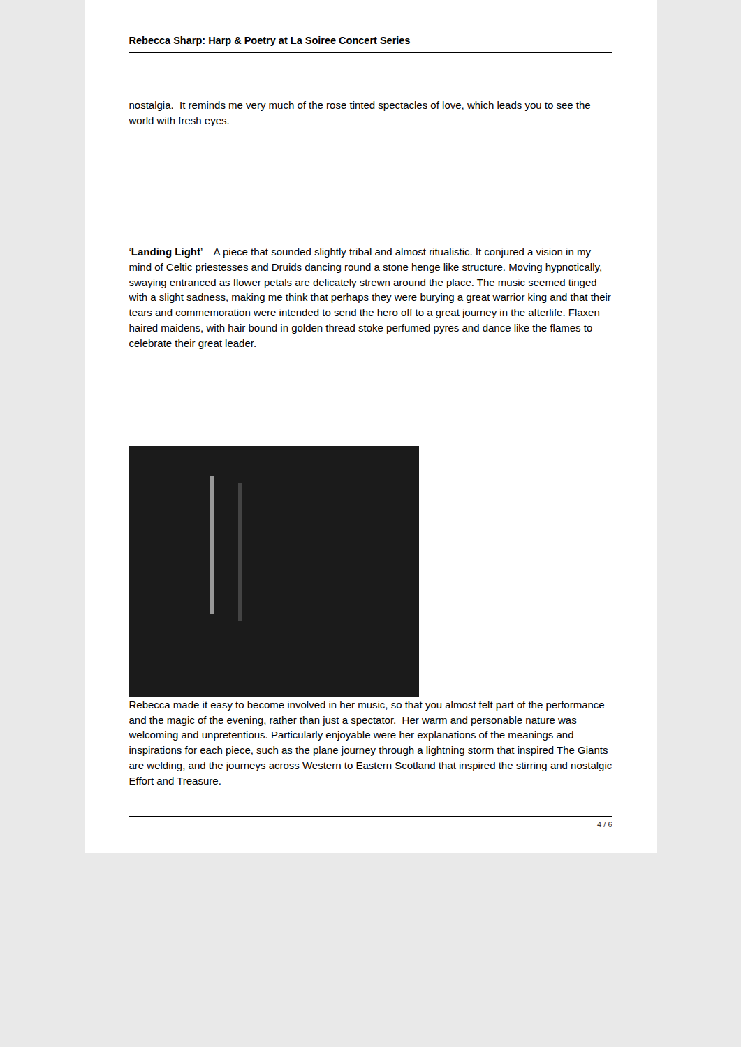Rebecca Sharp: Harp & Poetry at La Soiree Concert Series
nostalgia. It reminds me very much of the rose tinted spectacles of love, which leads you to see the world with fresh eyes.
‘Landing Light’ – A piece that sounded slightly tribal and almost ritualistic. It conjured a vision in my mind of Celtic priestesses and Druids dancing round a stone henge like structure. Moving hypnotically, swaying entranced as flower petals are delicately strewn around the place. The music seemed tinged with a slight sadness, making me think that perhaps they were burying a great warrior king and that their tears and commemoration were intended to send the hero off to a great journey in the afterlife. Flaxen haired maidens, with hair bound in golden thread stoke perfumed pyres and dance like the flames to celebrate their great leader.
Rebecca made it easy to become involved in her music, so that you almost felt part of the performance and the magic of the evening, rather than just a spectator. Her warm and personable nature was welcoming and unpretentious. Particularly enjoyable were her explanations of the meanings and inspirations for each piece, such as the plane journey through a lightning storm that inspired The Giants are welding, and the journeys across Western to Eastern Scotland that inspired the stirring and nostalgic Effort and Treasure.
4 / 6